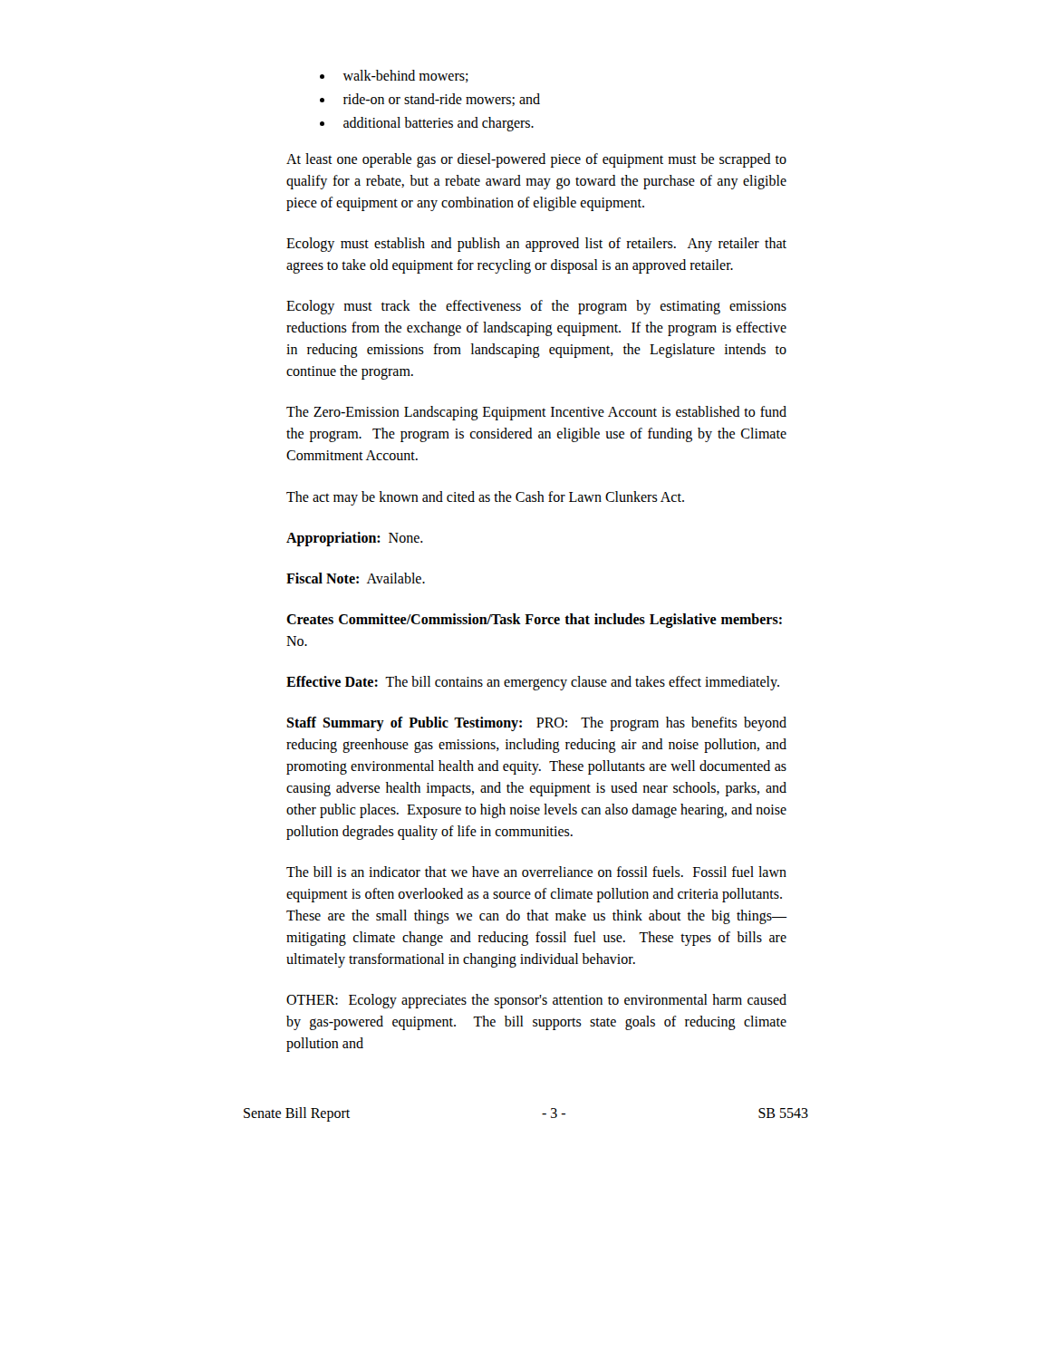walk-behind mowers;
ride-on or stand-ride mowers; and
additional batteries and chargers.
At least one operable gas or diesel-powered piece of equipment must be scrapped to qualify for a rebate, but a rebate award may go toward the purchase of any eligible piece of equipment or any combination of eligible equipment.
Ecology must establish and publish an approved list of retailers. Any retailer that agrees to take old equipment for recycling or disposal is an approved retailer.
Ecology must track the effectiveness of the program by estimating emissions reductions from the exchange of landscaping equipment. If the program is effective in reducing emissions from landscaping equipment, the Legislature intends to continue the program.
The Zero-Emission Landscaping Equipment Incentive Account is established to fund the program. The program is considered an eligible use of funding by the Climate Commitment Account.
The act may be known and cited as the Cash for Lawn Clunkers Act.
Appropriation: None.
Fiscal Note: Available.
Creates Committee/Commission/Task Force that includes Legislative members: No.
Effective Date: The bill contains an emergency clause and takes effect immediately.
Staff Summary of Public Testimony: PRO: The program has benefits beyond reducing greenhouse gas emissions, including reducing air and noise pollution, and promoting environmental health and equity. These pollutants are well documented as causing adverse health impacts, and the equipment is used near schools, parks, and other public places. Exposure to high noise levels can also damage hearing, and noise pollution degrades quality of life in communities.
The bill is an indicator that we have an overreliance on fossil fuels. Fossil fuel lawn equipment is often overlooked as a source of climate pollution and criteria pollutants. These are the small things we can do that make us think about the big things—mitigating climate change and reducing fossil fuel use. These types of bills are ultimately transformational in changing individual behavior.
OTHER: Ecology appreciates the sponsor's attention to environmental harm caused by gas-powered equipment. The bill supports state goals of reducing climate pollution and
Senate Bill Report - 3 - SB 5543